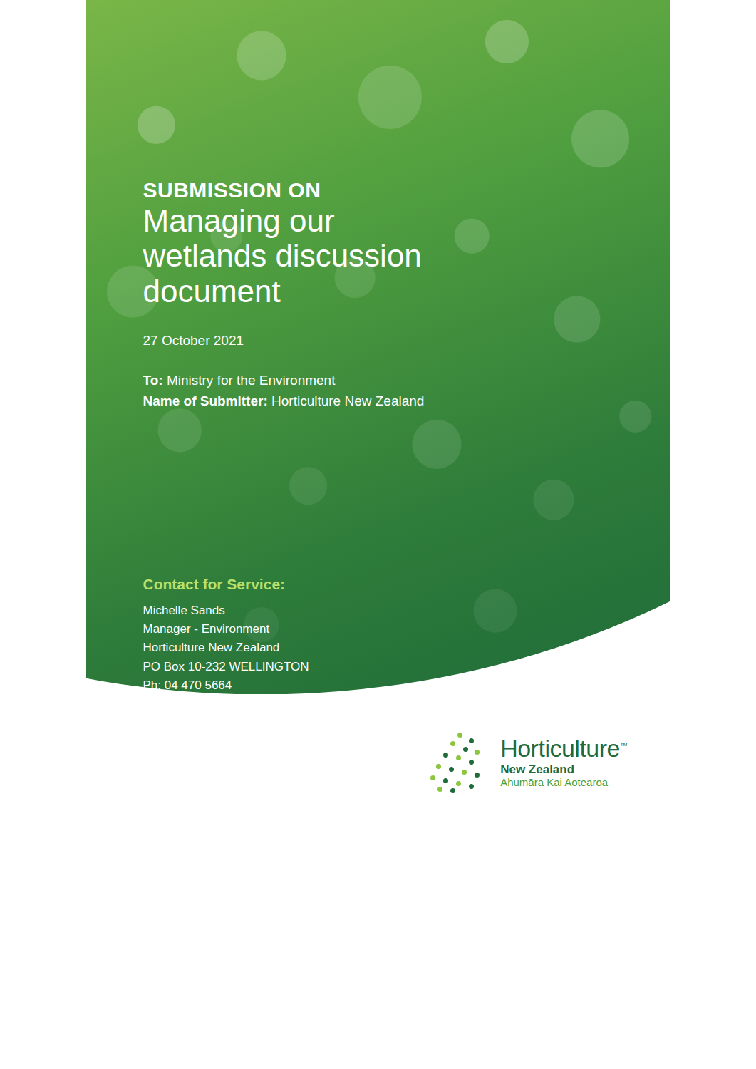SUBMISSION ON
Managing our wetlands discussion document
27 October 2021
To: Ministry for the Environment
Name of Submitter: Horticulture New Zealand
Contact for Service:
Michelle Sands
Manager - Environment
Horticulture New Zealand
PO Box 10-232 WELLINGTON
Ph: 04 470 5664
Email: michelle.sands@hortnz.com
Horticulture™
New Zealand
Ahumāra Kai Aotearoa